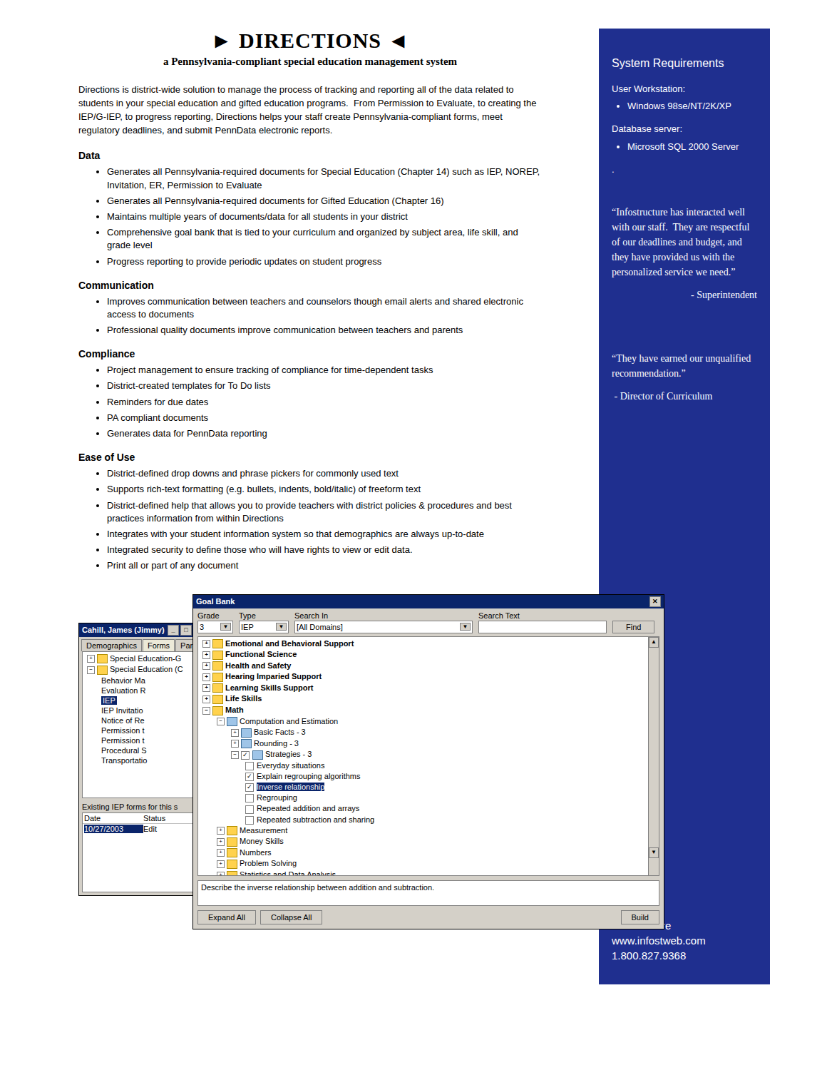► DIRECTIONS ◄
a Pennsylvania-compliant special education management system
Directions is district-wide solution to manage the process of tracking and reporting all of the data related to students in your special education and gifted education programs. From Permission to Evaluate, to creating the IEP/G-IEP, to progress reporting, Directions helps your staff create Pennsylvania-compliant forms, meet regulatory deadlines, and submit PennData electronic reports.
Data
Generates all Pennsylvania-required documents for Special Education (Chapter 14) such as IEP, NOREP, Invitation, ER, Permission to Evaluate
Generates all Pennsylvania-required documents for Gifted Education (Chapter 16)
Maintains multiple years of documents/data for all students in your district
Comprehensive goal bank that is tied to your curriculum and organized by subject area, life skill, and grade level
Progress reporting to provide periodic updates on student progress
Communication
Improves communication between teachers and counselors though email alerts and shared electronic access to documents
Professional quality documents improve communication between teachers and parents
Compliance
Project management to ensure tracking of compliance for time-dependent tasks
District-created templates for To Do lists
Reminders for due dates
PA compliant documents
Generates data for PennData reporting
Ease of Use
District-defined drop downs and phrase pickers for commonly used text
Supports rich-text formatting (e.g. bullets, indents, bold/italic) of freeform text
District-defined help that allows you to provide teachers with district policies & procedures and best practices information from within Directions
Integrates with your student information system so that demographics are always up-to-date
Integrated security to define those who will have rights to view or edit data.
Print all or part of any document
Cahill, James (Jimmy) _□✕
Demographics
Forms
Pare
+ Special Education-G
− Special Education (C
Behavior Ma
Evaluation R
IEP
IEP Invitatio
Notice of Re
Permission t
Permission t
Procedural S
Transportatio
Existing IEP forms for this s
Date
Status
10/27/2003
Edit
Goal Bank ✕
Grade
3▼
Type
IEP▼
Search In
[All Domains]▼
Search Text
Find
+ Emotional and Behavioral Support
+ Functional Science
+ Health and Safety
+ Hearing Imparied Support
+ Learning Skills Support
+ Life Skills
− Math
− Computation and Estimation
+ Basic Facts - 3
+ Rounding - 3
−✓ Strategies - 3
Everyday situations
✓Explain regrouping algorithms
✓Inverse relationship
Regrouping
Repeated addition and arrays
Repeated subtraction and sharing
+ Measurement
+ Money Skills
+ Numbers
+ Problem Solving
+ Statistics and Data Analysis
+ Multi-Disabilities
▲
▼
Describe the inverse relationship between addition and subtraction.
Expand All
Collapse All
Build
System Requirements
User Workstation:
Windows 98se/NT/2K/XP
Database server:
Microsoft SQL 2000 Server
.
“Infostructure has interacted well with our staff. They are respectful of our deadlines and budget, and they have provided us with the personalized service we need.”
- Superintendent
“They have earned our unqualified recommendation.”
- Director of Curriculum
Infostructure
www.infostweb.com
1.800.827.9368